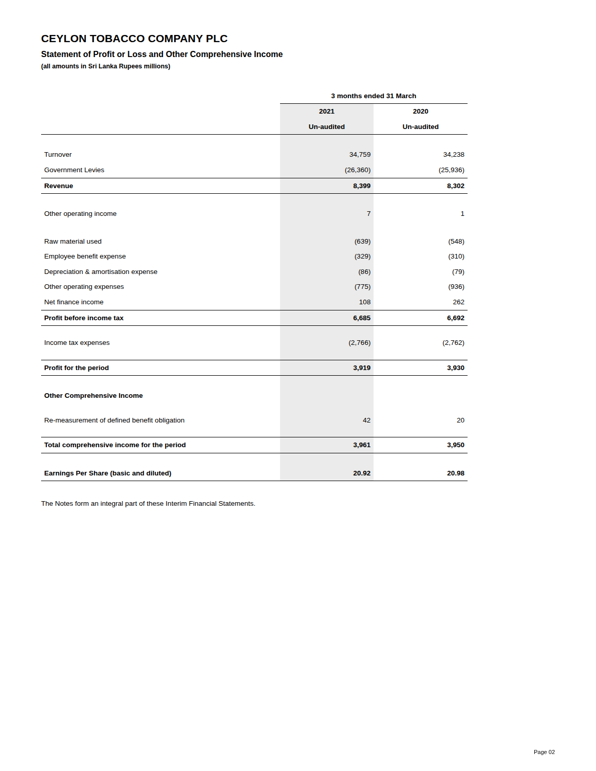CEYLON TOBACCO COMPANY PLC
Statement of Profit or Loss and Other Comprehensive Income
(all amounts in Sri Lanka Rupees millions)
| | 3 months ended 31 March |
| | 2021 | 2020 |
| | Un-audited | Un-audited |
| Turnover | 34,759 | 34,238 |
| Government Levies | (26,360) | (25,936) |
| Revenue | 8,399 | 8,302 |
| Other operating income | 7 | 1 |
| Raw material used | (639) | (548) |
| Employee benefit expense | (329) | (310) |
| Depreciation & amortisation expense | (86) | (79) |
| Other operating expenses | (775) | (936) |
| Net finance income | 108 | 262 |
| Profit before income tax | 6,685 | 6,692 |
| Income tax expenses | (2,766) | (2,762) |
| Profit for the period | 3,919 | 3,930 |
| Other Comprehensive Income | | |
| Re-measurement of defined benefit obligation | 42 | 20 |
| Total comprehensive income for the period | 3,961 | 3,950 |
| Earnings Per Share (basic and diluted) | 20.92 | 20.98 |
The Notes form an integral part of these Interim Financial Statements.
Page 02